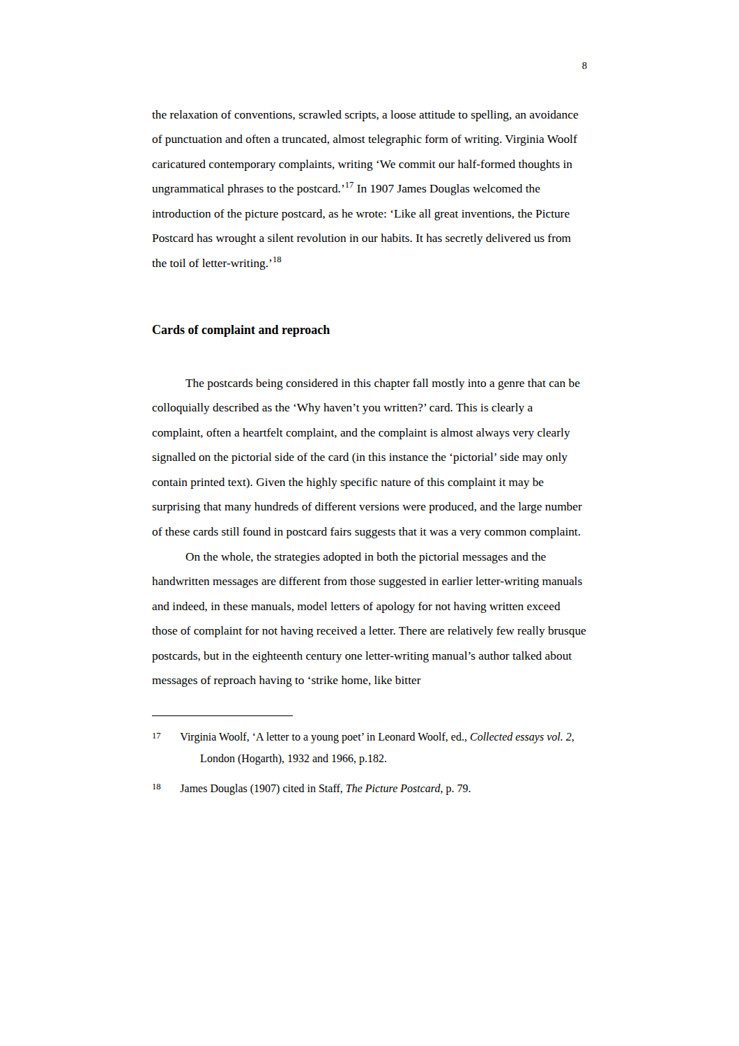8
the relaxation of conventions, scrawled scripts, a loose attitude to spelling, an avoidance of punctuation and often a truncated, almost telegraphic form of writing. Virginia Woolf caricatured contemporary complaints, writing ‘We commit our half-formed thoughts in ungrammatical phrases to the postcard.’17 In 1907 James Douglas welcomed the introduction of the picture postcard, as he wrote: ‘Like all great inventions, the Picture Postcard has wrought a silent revolution in our habits. It has secretly delivered us from the toil of letter-writing.’18
Cards of complaint and reproach
The postcards being considered in this chapter fall mostly into a genre that can be colloquially described as the ‘Why haven’t you written?’ card. This is clearly a complaint, often a heartfelt complaint, and the complaint is almost always very clearly signalled on the pictorial side of the card (in this instance the ‘pictorial’ side may only contain printed text). Given the highly specific nature of this complaint it may be surprising that many hundreds of different versions were produced, and the large number of these cards still found in postcard fairs suggests that it was a very common complaint.
On the whole, the strategies adopted in both the pictorial messages and the handwritten messages are different from those suggested in earlier letter-writing manuals and indeed, in these manuals, model letters of apology for not having written exceed those of complaint for not having received a letter. There are relatively few really brusque postcards, but in the eighteenth century one letter-writing manual’s author talked about messages of reproach having to ‘strike home, like bitter
17
Virginia Woolf, ‘A letter to a young poet’ in Leonard Woolf, ed., Collected essays vol. 2, London (Hogarth), 1932 and 1966, p.182.
18
James Douglas (1907) cited in Staff, The Picture Postcard, p. 79.